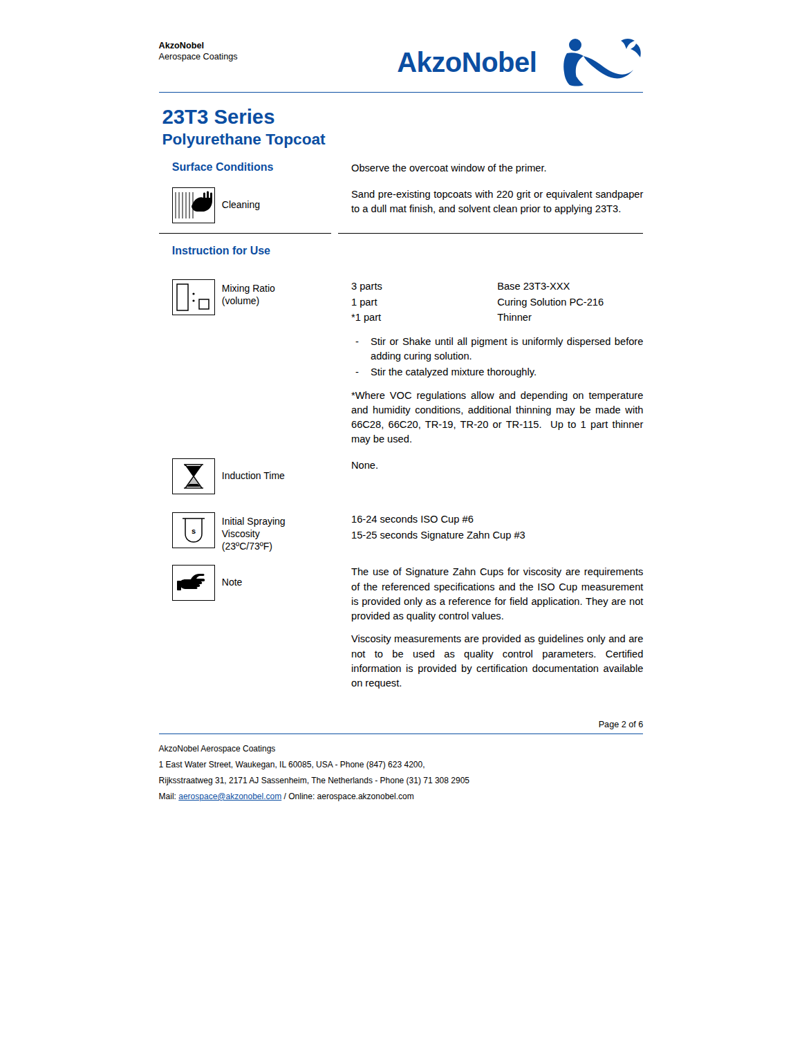AkzoNobel
Aerospace Coatings
AkzoNobel
23T3 Series
Polyurethane Topcoat
Surface Conditions
Observe the overcoat window of the primer.
Cleaning
Sand pre-existing topcoats with 220 grit or equivalent sandpaper to a dull mat finish, and solvent clean prior to applying 23T3.
Instruction for Use
Mixing Ratio
(volume)
| 3 parts | Base 23T3-XXX |
| 1 part | Curing Solution PC-216 |
| *1 part | Thinner |
Stir or Shake until all pigment is uniformly dispersed before adding curing solution.
Stir the catalyzed mixture thoroughly.
*Where VOC regulations allow and depending on temperature and humidity conditions, additional thinning may be made with 66C28, 66C20, TR-19, TR-20 or TR-115. Up to 1 part thinner may be used.
Induction Time
None.
s
Initial Spraying
Viscosity
(23ºC/73ºF)
16-24 seconds ISO Cup #6
15-25 seconds Signature Zahn Cup #3
Note
The use of Signature Zahn Cups for viscosity are requirements of the referenced specifications and the ISO Cup measurement is provided only as a reference for field application. They are not provided as quality control values.
Viscosity measurements are provided as guidelines only and are not to be used as quality control parameters. Certified information is provided by certification documentation available on request.
Page 2 of 6
AkzoNobel Aerospace Coatings
1 East Water Street, Waukegan, IL 60085, USA - Phone (847) 623 4200,
Rijksstraatweg 31, 2171 AJ Sassenheim, The Netherlands - Phone (31) 71 308 2905
Mail: aerospace@akzonobel.com / Online: aerospace.akzonobel.com